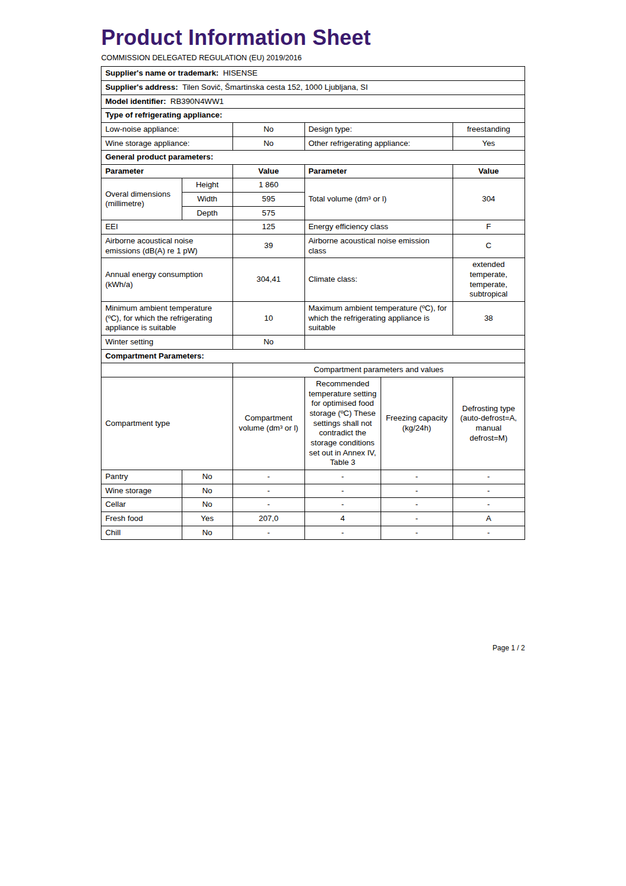Product Information Sheet
COMMISSION DELEGATED REGULATION (EU) 2019/2016
| Supplier's name or trademark: HISENSE |
| Supplier's address: Tilen Sovič, Šmartinska cesta 152, 1000 Ljubljana, SI |
| Model identifier: RB390N4WW1 |
| Type of refrigerating appliance: |
| Low-noise appliance: | No | Design type: | freestanding |
| Wine storage appliance: | No | Other refrigerating appliance: | Yes |
| General product parameters: |
| Parameter | Value | Parameter | Value |
| Overal dimensions (millimetre) | Height | 1 860 | Total volume (dm³ or l) | 304 |
| Width | 595 |
| Depth | 575 |
| EEI | 125 | Energy efficiency class | F |
| Airborne acoustical noise emissions (dB(A) re 1 pW) | 39 | Airborne acoustical noise emission class | C |
| Annual energy consumption (kWh/a) | 304,41 | Climate class: | extended temperate, temperate, subtropical |
| Minimum ambient temperature (ºC), for which the refrigerating appliance is suitable | 10 | Maximum ambient temperature (ºC), for which the refrigerating appliance is suitable | 38 |
| Winter setting | No | |
| Compartment Parameters: |
| | Compartment parameters and values |
| Compartment type | Compartment volume (dm³ or l) | Recommended temperature setting for optimised food storage (ºC) These settings shall not contradict the storage conditions set out in Annex IV, Table 3 | Freezing capacity (kg/24h) | Defrosting type (auto-defrost=A, manual defrost=M) |
| Pantry | No | - | - | - | - |
| Wine storage | No | - | - | - | - |
| Cellar | No | - | - | - | - |
| Fresh food | Yes | 207,0 | 4 | - | A |
| Chill | No | - | - | - | - |
Page 1 / 2